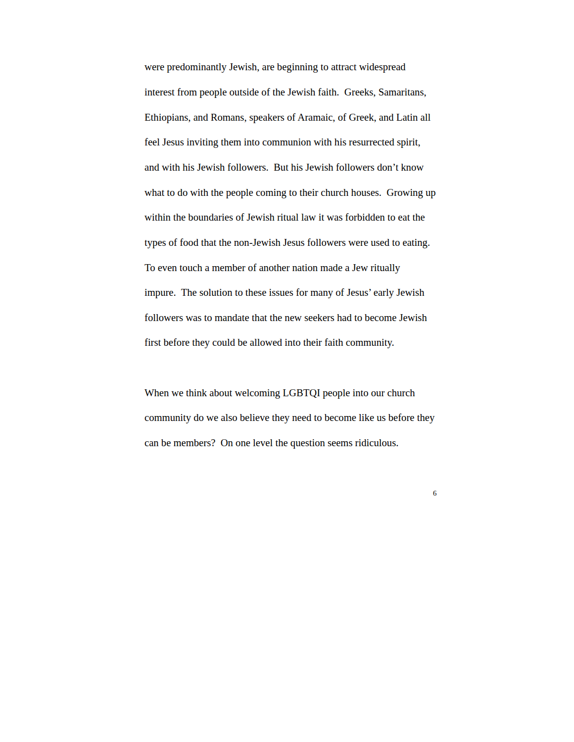were predominantly Jewish, are beginning to attract widespread interest from people outside of the Jewish faith. Greeks, Samaritans, Ethiopians, and Romans, speakers of Aramaic, of Greek, and Latin all feel Jesus inviting them into communion with his resurrected spirit, and with his Jewish followers. But his Jewish followers don’t know what to do with the people coming to their church houses. Growing up within the boundaries of Jewish ritual law it was forbidden to eat the types of food that the non-Jewish Jesus followers were used to eating. To even touch a member of another nation made a Jew ritually impure. The solution to these issues for many of Jesus’ early Jewish followers was to mandate that the new seekers had to become Jewish first before they could be allowed into their faith community.
When we think about welcoming LGBTQI people into our church community do we also believe they need to become like us before they can be members? On one level the question seems ridiculous.
6